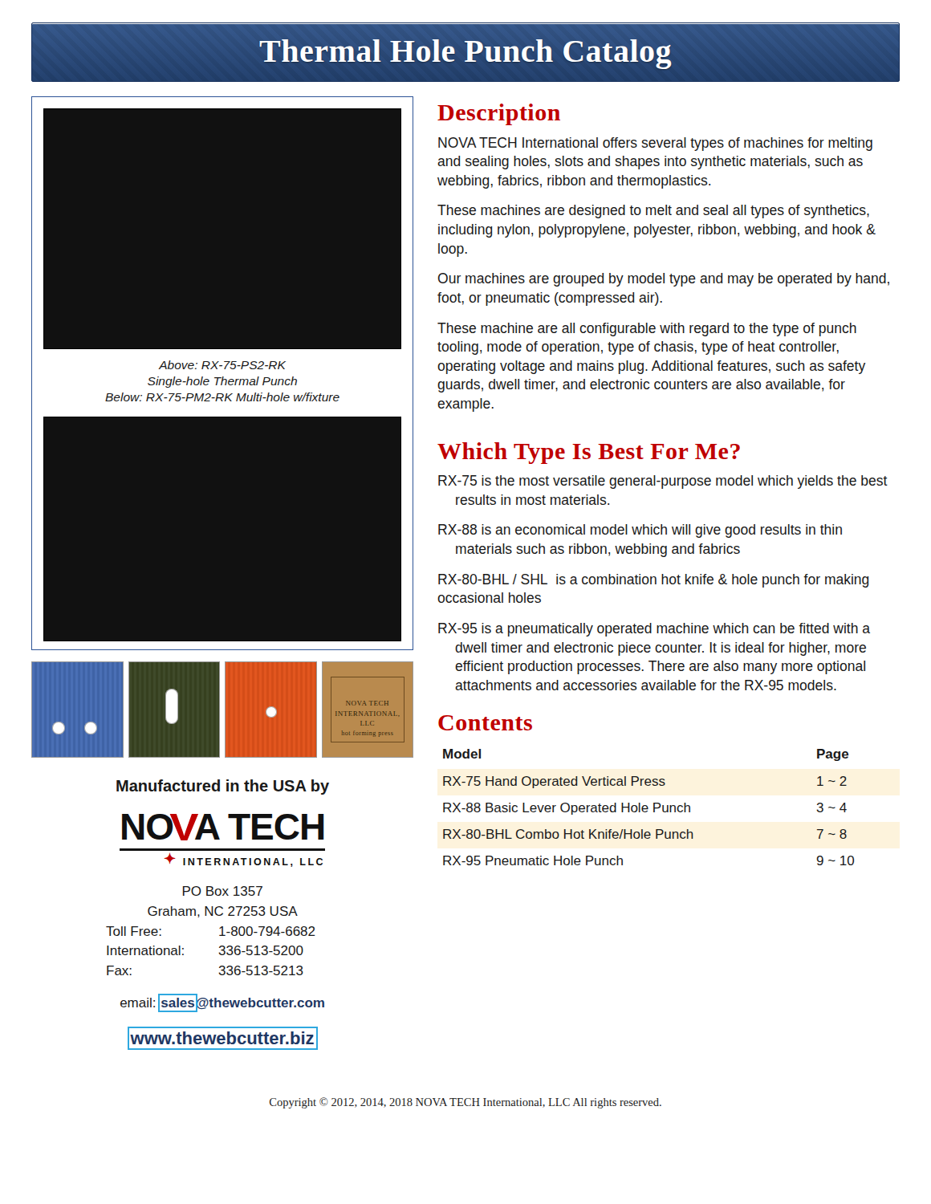Thermal Hole Punch Catalog
Above: RX-75-PS2-RK
Single-hole Thermal Punch
Below: RX-75-PM2-RK Multi-hole w/fixture
NOVA TECH
INTERNATIONAL, LLC
hot forming press
Manufactured in the USA by
NOVA TECH ✦ INTERNATIONAL, LLC
PO Box 1357
Graham, NC 27253 USA
Toll Free: 1-800-794-6682
International: 336-513-5200
Fax: 336-513-5213
email: sales@thewebcutter.com
www.thewebcutter.biz
Description
NOVA TECH International offers several types of machines for melting and sealing holes, slots and shapes into synthetic materials, such as webbing, fabrics, ribbon and thermoplastics.
These machines are designed to melt and seal all types of synthetics, including nylon, polypropylene, polyester, ribbon, webbing, and hook & loop.
Our machines are grouped by model type and may be operated by hand, foot, or pneumatic (compressed air).
These machine are all configurable with regard to the type of punch tooling, mode of operation, type of chasis, type of heat controller, operating voltage and mains plug. Additional features, such as safety guards, dwell timer, and electronic counters are also available, for example.
Which Type Is Best For Me?
RX-75 is the most versatile general-purpose model which yields the best results in most materials.
RX-88 is an economical model which will give good results in thin materials such as ribbon, webbing and fabrics
RX-80-BHL / SHL is a combination hot knife & hole punch for making occasional holes
RX-95 is a pneumatically operated machine which can be fitted with a dwell timer and electronic piece counter. It is ideal for higher, more efficient production processes. There are also many more optional attachments and accessories available for the RX-95 models.
Contents
| Model | Page |
| --- | --- |
| RX-75 Hand Operated Vertical Press | 1 ~ 2 |
| RX-88 Basic Lever Operated Hole Punch | 3 ~ 4 |
| RX-80-BHL Combo Hot Knife/Hole Punch | 7 ~ 8 |
| RX-95 Pneumatic Hole Punch | 9 ~ 10 |
Copyright © 2012, 2014, 2018 NOVA TECH International, LLC All rights reserved.